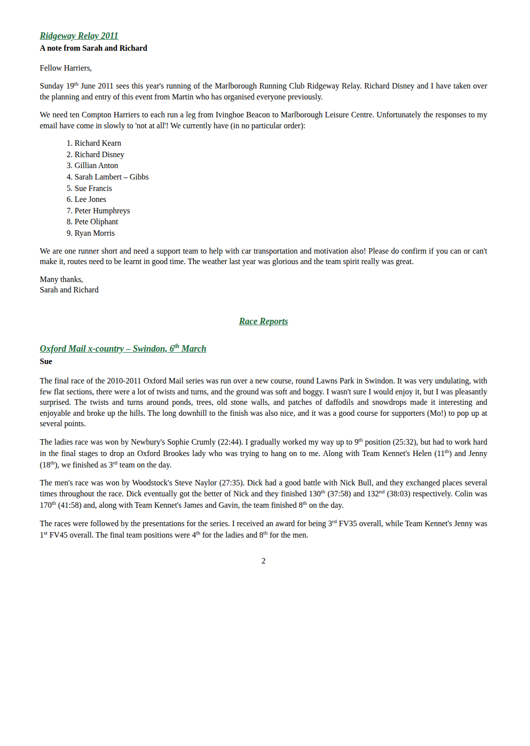Ridgeway Relay 2011
A note from Sarah and Richard
Fellow Harriers,
Sunday 19th June 2011 sees this year's running of the Marlborough Running Club Ridgeway Relay. Richard Disney and I have taken over the planning and entry of this event from Martin who has organised everyone previously.
We need ten Compton Harriers to each run a leg from Ivinghoe Beacon to Marlborough Leisure Centre. Unfortunately the responses to my email have come in slowly to 'not at all'! We currently have (in no particular order):
Richard Kearn
Richard Disney
Gillian Anton
Sarah Lambert – Gibbs
Sue Francis
Lee Jones
Peter Humphreys
Pete Oliphant
Ryan Morris
We are one runner short and need a support team to help with car transportation and motivation also! Please do confirm if you can or can't make it, routes need to be learnt in good time. The weather last year was glorious and the team spirit really was great.
Many thanks,
Sarah and Richard
Race Reports
Oxford Mail x-country – Swindon, 6th March
Sue
The final race of the 2010-2011 Oxford Mail series was run over a new course, round Lawns Park in Swindon. It was very undulating, with few flat sections, there were a lot of twists and turns, and the ground was soft and boggy. I wasn't sure I would enjoy it, but I was pleasantly surprised. The twists and turns around ponds, trees, old stone walls, and patches of daffodils and snowdrops made it interesting and enjoyable and broke up the hills. The long downhill to the finish was also nice, and it was a good course for supporters (Mo!) to pop up at several points.
The ladies race was won by Newbury's Sophie Crumly (22:44). I gradually worked my way up to 9th position (25:32), but had to work hard in the final stages to drop an Oxford Brookes lady who was trying to hang on to me. Along with Team Kennet's Helen (11th) and Jenny (18th), we finished as 3rd team on the day.
The men's race was won by Woodstock's Steve Naylor (27:35). Dick had a good battle with Nick Bull, and they exchanged places several times throughout the race. Dick eventually got the better of Nick and they finished 130th (37:58) and 132nd (38:03) respectively. Colin was 170th (41:58) and, along with Team Kennet's James and Gavin, the team finished 8th on the day.
The races were followed by the presentations for the series. I received an award for being 3rd FV35 overall, while Team Kennet's Jenny was 1st FV45 overall. The final team positions were 4th for the ladies and 8th for the men.
2